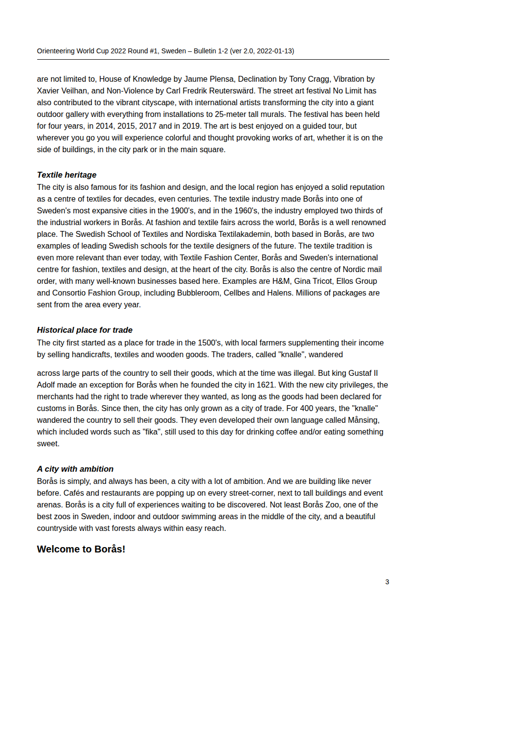Orienteering World Cup 2022 Round #1, Sweden – Bulletin 1-2 (ver 2.0, 2022-01-13)
are not limited to, House of Knowledge by Jaume Plensa, Declination by Tony Cragg, Vibration by Xavier Veilhan, and Non-Violence by Carl Fredrik Reuterswärd. The street art festival No Limit has also contributed to the vibrant cityscape, with international artists transforming the city into a giant outdoor gallery with everything from installations to 25-meter tall murals. The festival has been held for four years, in 2014, 2015, 2017 and in 2019. The art is best enjoyed on a guided tour, but wherever you go you will experience colorful and thought provoking works of art, whether it is on the side of buildings, in the city park or in the main square.
Textile heritage
The city is also famous for its fashion and design, and the local region has enjoyed a solid reputation as a centre of textiles for decades, even centuries. The textile industry made Borås into one of Sweden's most expansive cities in the 1900's, and in the 1960's, the industry employed two thirds of the industrial workers in Borås. At fashion and textile fairs across the world, Borås is a well renowned place. The Swedish School of Textiles and Nordiska Textilakademin, both based in Borås, are two examples of leading Swedish schools for the textile designers of the future. The textile tradition is even more relevant than ever today, with Textile Fashion Center, Borås and Sweden's international centre for fashion, textiles and design, at the heart of the city. Borås is also the centre of Nordic mail order, with many well-known businesses based here. Examples are H&M, Gina Tricot, Ellos Group and Consortio Fashion Group, including Bubbleroom, Cellbes and Halens. Millions of packages are sent from the area every year.
Historical place for trade
The city first started as a place for trade in the 1500's, with local farmers supplementing their income by selling handicrafts, textiles and wooden goods. The traders, called "knalle", wandered
across large parts of the country to sell their goods, which at the time was illegal. But king Gustaf II Adolf made an exception for Borås when he founded the city in 1621. With the new city privileges, the merchants had the right to trade wherever they wanted, as long as the goods had been declared for customs in Borås. Since then, the city has only grown as a city of trade. For 400 years, the "knalle" wandered the country to sell their goods. They even developed their own language called Månsing, which included words such as "fika", still used to this day for drinking coffee and/or eating something sweet.
A city with ambition
Borås is simply, and always has been, a city with a lot of ambition. And we are building like never before. Cafés and restaurants are popping up on every street-corner, next to tall buildings and event arenas. Borås is a city full of experiences waiting to be discovered. Not least Borås Zoo, one of the best zoos in Sweden, indoor and outdoor swimming areas in the middle of the city, and a beautiful countryside with vast forests always within easy reach.
Welcome to Borås!
3